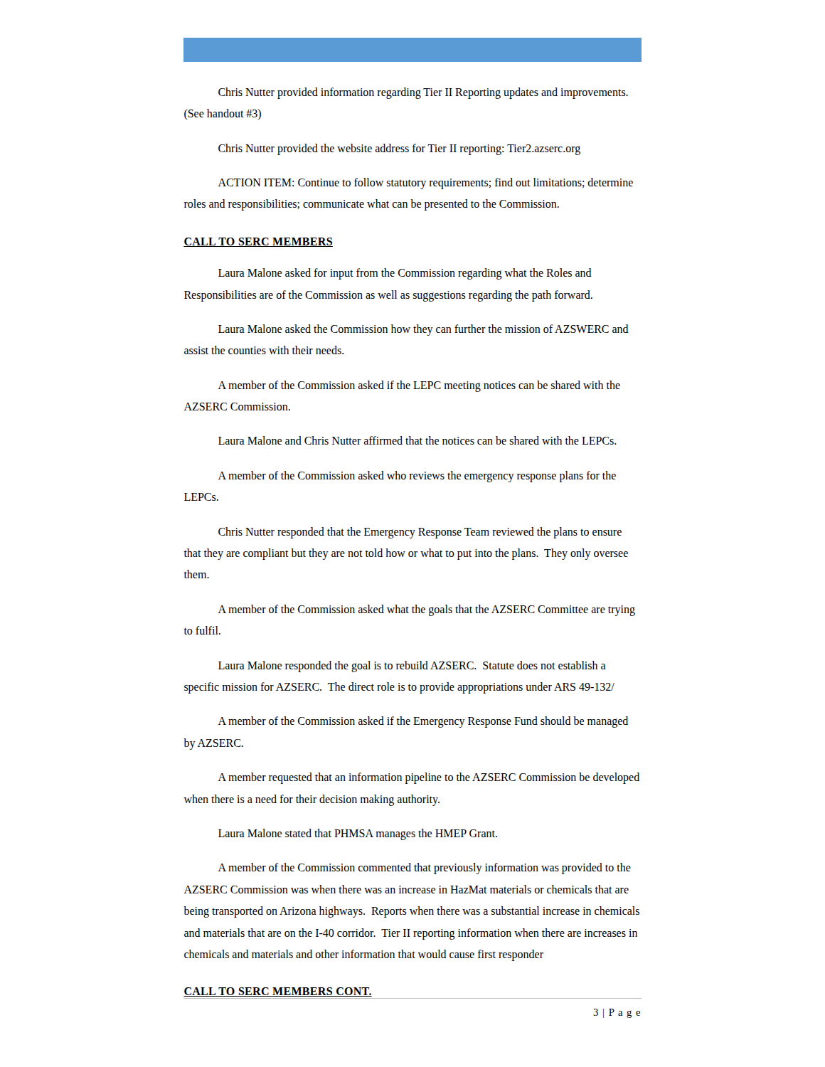Chris Nutter provided information regarding Tier II Reporting updates and improvements. (See handout #3)
Chris Nutter provided the website address for Tier II reporting: Tier2.azserc.org
ACTION ITEM: Continue to follow statutory requirements; find out limitations; determine roles and responsibilities; communicate what can be presented to the Commission.
CALL TO SERC MEMBERS
Laura Malone asked for input from the Commission regarding what the Roles and Responsibilities are of the Commission as well as suggestions regarding the path forward.
Laura Malone asked the Commission how they can further the mission of AZSWERC and assist the counties with their needs.
A member of the Commission asked if the LEPC meeting notices can be shared with the AZSERC Commission.
Laura Malone and Chris Nutter affirmed that the notices can be shared with the LEPCs.
A member of the Commission asked who reviews the emergency response plans for the LEPCs.
Chris Nutter responded that the Emergency Response Team reviewed the plans to ensure that they are compliant but they are not told how or what to put into the plans. They only oversee them.
A member of the Commission asked what the goals that the AZSERC Committee are trying to fulfil.
Laura Malone responded the goal is to rebuild AZSERC. Statute does not establish a specific mission for AZSERC. The direct role is to provide appropriations under ARS 49-132/
A member of the Commission asked if the Emergency Response Fund should be managed by AZSERC.
A member requested that an information pipeline to the AZSERC Commission be developed when there is a need for their decision making authority.
Laura Malone stated that PHMSA manages the HMEP Grant.
A member of the Commission commented that previously information was provided to the AZSERC Commission was when there was an increase in HazMat materials or chemicals that are being transported on Arizona highways. Reports when there was a substantial increase in chemicals and materials that are on the I-40 corridor. Tier II reporting information when there are increases in chemicals and materials and other information that would cause first responder
CALL TO SERC MEMBERS CONT.
3 | P a g e